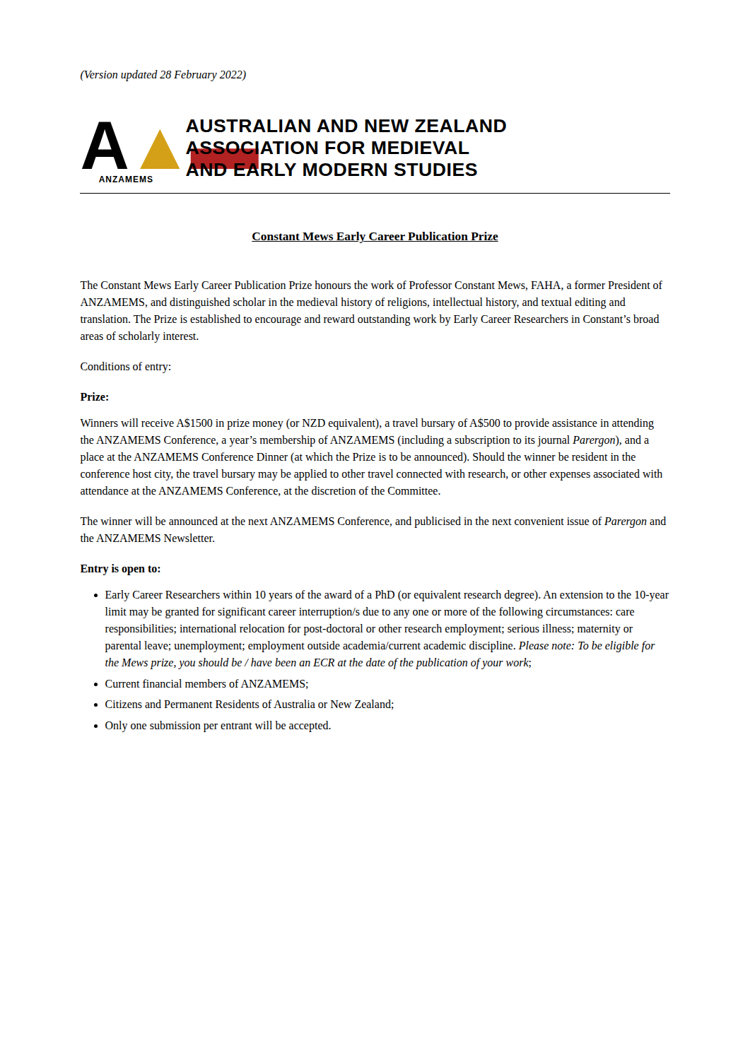(Version updated 28 February 2022)
A▲▬ ANZAMEMS
AUSTRALIAN AND NEW ZEALAND
ASSOCIATION FOR MEDIEVAL
AND EARLY MODERN STUDIES
Constant Mews Early Career Publication Prize
The Constant Mews Early Career Publication Prize honours the work of Professor Constant Mews, FAHA, a former President of ANZAMEMS, and distinguished scholar in the medieval history of religions, intellectual history, and textual editing and translation. The Prize is established to encourage and reward outstanding work by Early Career Researchers in Constant’s broad areas of scholarly interest.
Conditions of entry:
Prize:
Winners will receive A$1500 in prize money (or NZD equivalent), a travel bursary of A$500 to provide assistance in attending the ANZAMEMS Conference, a year’s membership of ANZAMEMS (including a subscription to its journal Parergon), and a place at the ANZAMEMS Conference Dinner (at which the Prize is to be announced). Should the winner be resident in the conference host city, the travel bursary may be applied to other travel connected with research, or other expenses associated with attendance at the ANZAMEMS Conference, at the discretion of the Committee.
The winner will be announced at the next ANZAMEMS Conference, and publicised in the next convenient issue of Parergon and the ANZAMEMS Newsletter.
Entry is open to:
Early Career Researchers within 10 years of the award of a PhD (or equivalent research degree). An extension to the 10-year limit may be granted for significant career interruption/s due to any one or more of the following circumstances: care responsibilities; international relocation for post-doctoral or other research employment; serious illness; maternity or parental leave; unemployment; employment outside academia/current academic discipline. Please note: To be eligible for the Mews prize, you should be / have been an ECR at the date of the publication of your work;
Current financial members of ANZAMEMS;
Citizens and Permanent Residents of Australia or New Zealand;
Only one submission per entrant will be accepted.